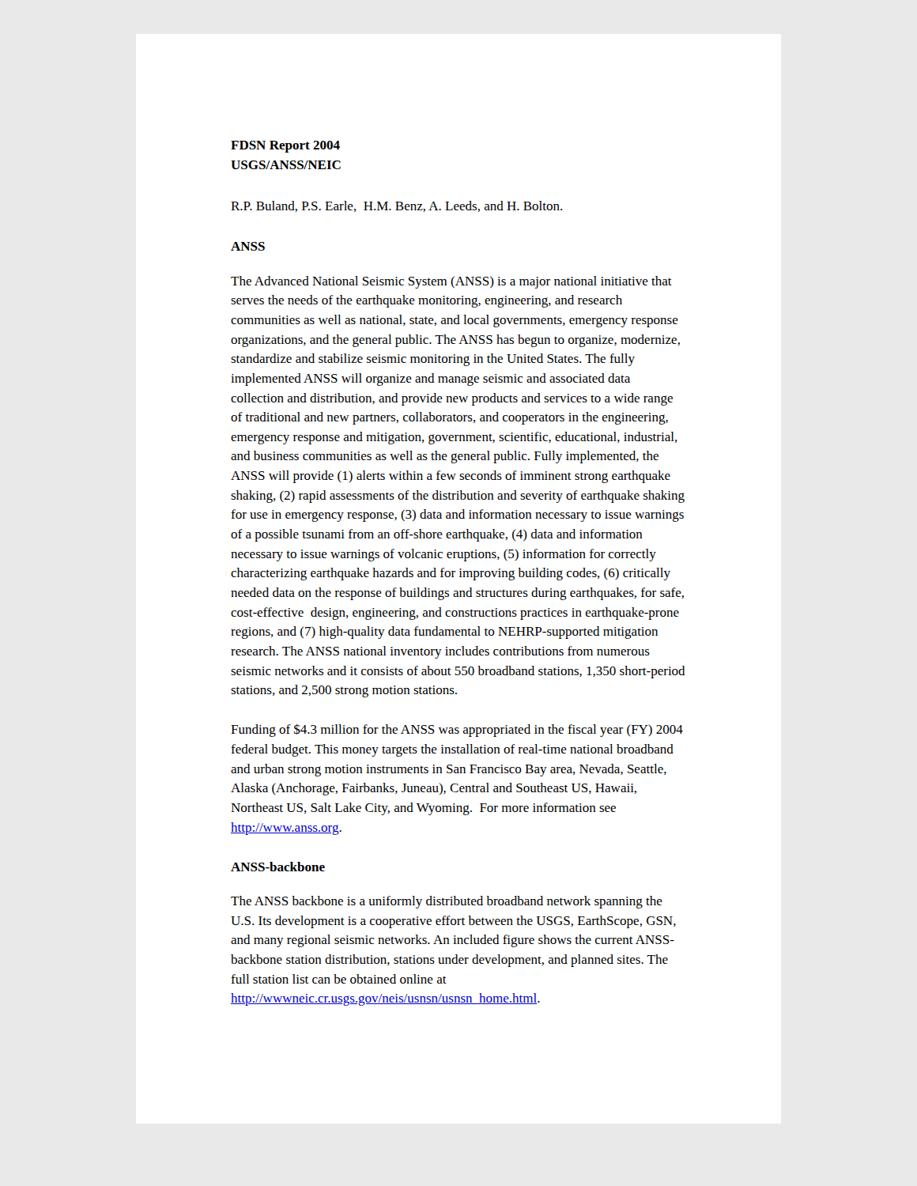FDSN Report 2004
USGS/ANSS/NEIC
R.P. Buland, P.S. Earle, H.M. Benz, A. Leeds, and H. Bolton.
ANSS
The Advanced National Seismic System (ANSS) is a major national initiative that serves the needs of the earthquake monitoring, engineering, and research communities as well as national, state, and local governments, emergency response organizations, and the general public. The ANSS has begun to organize, modernize, standardize and stabilize seismic monitoring in the United States. The fully implemented ANSS will organize and manage seismic and associated data collection and distribution, and provide new products and services to a wide range of traditional and new partners, collaborators, and cooperators in the engineering, emergency response and mitigation, government, scientific, educational, industrial, and business communities as well as the general public. Fully implemented, the ANSS will provide (1) alerts within a few seconds of imminent strong earthquake shaking, (2) rapid assessments of the distribution and severity of earthquake shaking for use in emergency response, (3) data and information necessary to issue warnings of a possible tsunami from an off-shore earthquake, (4) data and information necessary to issue warnings of volcanic eruptions, (5) information for correctly characterizing earthquake hazards and for improving building codes, (6) critically needed data on the response of buildings and structures during earthquakes, for safe, cost-effective design, engineering, and constructions practices in earthquake-prone regions, and (7) high-quality data fundamental to NEHRP-supported mitigation research. The ANSS national inventory includes contributions from numerous seismic networks and it consists of about 550 broadband stations, 1,350 short-period stations, and 2,500 strong motion stations.
Funding of $4.3 million for the ANSS was appropriated in the fiscal year (FY) 2004 federal budget. This money targets the installation of real-time national broadband and urban strong motion instruments in San Francisco Bay area, Nevada, Seattle, Alaska (Anchorage, Fairbanks, Juneau), Central and Southeast US, Hawaii, Northeast US, Salt Lake City, and Wyoming. For more information see http://www.anss.org.
ANSS-backbone
The ANSS backbone is a uniformly distributed broadband network spanning the U.S. Its development is a cooperative effort between the USGS, EarthScope, GSN, and many regional seismic networks. An included figure shows the current ANSS-backbone station distribution, stations under development, and planned sites. The full station list can be obtained online at http://wwwneic.cr.usgs.gov/neis/usnsn/usnsn_home.html.